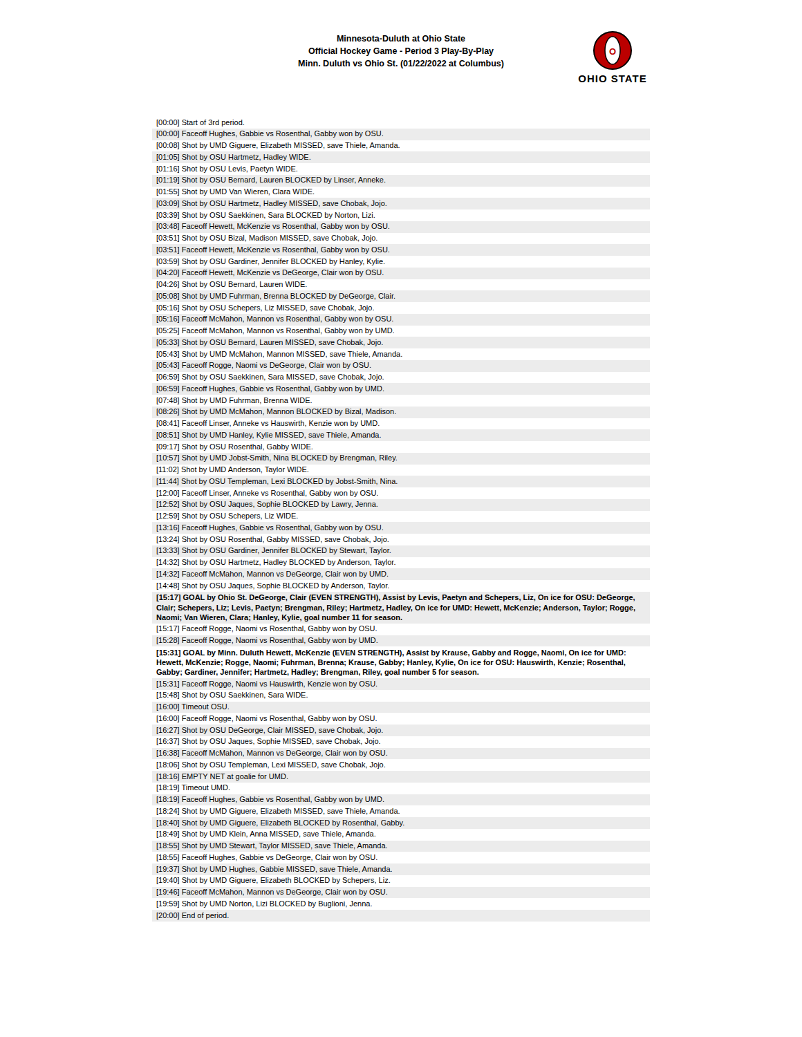Ohio State logo O OHIO STATE
Minnesota-Duluth at Ohio State
Official Hockey Game - Period 3 Play-By-Play
Minn. Duluth vs Ohio St. (01/22/2022 at Columbus)
| [00:00] Start of 3rd period. |
| [00:00] Faceoff Hughes, Gabbie vs Rosenthal, Gabby won by OSU. |
| [00:08] Shot by UMD Giguere, Elizabeth MISSED, save Thiele, Amanda. |
| [01:05] Shot by OSU Hartmetz, Hadley WIDE. |
| [01:16] Shot by OSU Levis, Paetyn WIDE. |
| [01:19] Shot by OSU Bernard, Lauren BLOCKED by Linser, Anneke. |
| [01:55] Shot by UMD Van Wieren, Clara WIDE. |
| [03:09] Shot by OSU Hartmetz, Hadley MISSED, save Chobak, Jojo. |
| [03:39] Shot by OSU Saekkinen, Sara BLOCKED by Norton, Lizi. |
| [03:48] Faceoff Hewett, McKenzie vs Rosenthal, Gabby won by OSU. |
| [03:51] Shot by OSU Bizal, Madison MISSED, save Chobak, Jojo. |
| [03:51] Faceoff Hewett, McKenzie vs Rosenthal, Gabby won by OSU. |
| [03:59] Shot by OSU Gardiner, Jennifer BLOCKED by Hanley, Kylie. |
| [04:20] Faceoff Hewett, McKenzie vs DeGeorge, Clair won by OSU. |
| [04:26] Shot by OSU Bernard, Lauren WIDE. |
| [05:08] Shot by UMD Fuhrman, Brenna BLOCKED by DeGeorge, Clair. |
| [05:16] Shot by OSU Schepers, Liz MISSED, save Chobak, Jojo. |
| [05:16] Faceoff McMahon, Mannon vs Rosenthal, Gabby won by OSU. |
| [05:25] Faceoff McMahon, Mannon vs Rosenthal, Gabby won by UMD. |
| [05:33] Shot by OSU Bernard, Lauren MISSED, save Chobak, Jojo. |
| [05:43] Shot by UMD McMahon, Mannon MISSED, save Thiele, Amanda. |
| [05:43] Faceoff Rogge, Naomi vs DeGeorge, Clair won by OSU. |
| [06:59] Shot by OSU Saekkinen, Sara MISSED, save Chobak, Jojo. |
| [06:59] Faceoff Hughes, Gabbie vs Rosenthal, Gabby won by UMD. |
| [07:48] Shot by UMD Fuhrman, Brenna WIDE. |
| [08:26] Shot by UMD McMahon, Mannon BLOCKED by Bizal, Madison. |
| [08:41] Faceoff Linser, Anneke vs Hauswirth, Kenzie won by UMD. |
| [08:51] Shot by UMD Hanley, Kylie MISSED, save Thiele, Amanda. |
| [09:17] Shot by OSU Rosenthal, Gabby WIDE. |
| [10:57] Shot by UMD Jobst-Smith, Nina BLOCKED by Brengman, Riley. |
| [11:02] Shot by UMD Anderson, Taylor WIDE. |
| [11:44] Shot by OSU Templeman, Lexi BLOCKED by Jobst-Smith, Nina. |
| [12:00] Faceoff Linser, Anneke vs Rosenthal, Gabby won by OSU. |
| [12:52] Shot by OSU Jaques, Sophie BLOCKED by Lawry, Jenna. |
| [12:59] Shot by OSU Schepers, Liz WIDE. |
| [13:16] Faceoff Hughes, Gabbie vs Rosenthal, Gabby won by OSU. |
| [13:24] Shot by OSU Rosenthal, Gabby MISSED, save Chobak, Jojo. |
| [13:33] Shot by OSU Gardiner, Jennifer BLOCKED by Stewart, Taylor. |
| [14:32] Shot by OSU Hartmetz, Hadley BLOCKED by Anderson, Taylor. |
| [14:32] Faceoff McMahon, Mannon vs DeGeorge, Clair won by UMD. |
| [14:48] Shot by OSU Jaques, Sophie BLOCKED by Anderson, Taylor. |
| [15:17] GOAL by Ohio St. DeGeorge, Clair (EVEN STRENGTH), Assist by Levis, Paetyn and Schepers, Liz, On ice for OSU: DeGeorge, Clair; Schepers, Liz; Levis, Paetyn; Brengman, Riley; Hartmetz, Hadley, On ice for UMD: Hewett, McKenzie; Anderson, Taylor; Rogge, Naomi; Van Wieren, Clara; Hanley, Kylie, goal number 11 for season. |
| [15:17] Faceoff Rogge, Naomi vs Rosenthal, Gabby won by OSU. |
| [15:28] Faceoff Rogge, Naomi vs Rosenthal, Gabby won by UMD. |
| [15:31] GOAL by Minn. Duluth Hewett, McKenzie (EVEN STRENGTH), Assist by Krause, Gabby and Rogge, Naomi, On ice for UMD: Hewett, McKenzie; Rogge, Naomi; Fuhrman, Brenna; Krause, Gabby; Hanley, Kylie, On ice for OSU: Hauswirth, Kenzie; Rosenthal, Gabby; Gardiner, Jennifer; Hartmetz, Hadley; Brengman, Riley, goal number 5 for season. |
| [15:31] Faceoff Rogge, Naomi vs Hauswirth, Kenzie won by OSU. |
| [15:48] Shot by OSU Saekkinen, Sara WIDE. |
| [16:00] Timeout OSU. |
| [16:00] Faceoff Rogge, Naomi vs Rosenthal, Gabby won by OSU. |
| [16:27] Shot by OSU DeGeorge, Clair MISSED, save Chobak, Jojo. |
| [16:37] Shot by OSU Jaques, Sophie MISSED, save Chobak, Jojo. |
| [16:38] Faceoff McMahon, Mannon vs DeGeorge, Clair won by OSU. |
| [18:06] Shot by OSU Templeman, Lexi MISSED, save Chobak, Jojo. |
| [18:16] EMPTY NET at goalie for UMD. |
| [18:19] Timeout UMD. |
| [18:19] Faceoff Hughes, Gabbie vs Rosenthal, Gabby won by UMD. |
| [18:24] Shot by UMD Giguere, Elizabeth MISSED, save Thiele, Amanda. |
| [18:40] Shot by UMD Giguere, Elizabeth BLOCKED by Rosenthal, Gabby. |
| [18:49] Shot by UMD Klein, Anna MISSED, save Thiele, Amanda. |
| [18:55] Shot by UMD Stewart, Taylor MISSED, save Thiele, Amanda. |
| [18:55] Faceoff Hughes, Gabbie vs DeGeorge, Clair won by OSU. |
| [19:37] Shot by UMD Hughes, Gabbie MISSED, save Thiele, Amanda. |
| [19:40] Shot by UMD Giguere, Elizabeth BLOCKED by Schepers, Liz. |
| [19:46] Faceoff McMahon, Mannon vs DeGeorge, Clair won by OSU. |
| [19:59] Shot by UMD Norton, Lizi BLOCKED by Buglioni, Jenna. |
| [20:00] End of period. |